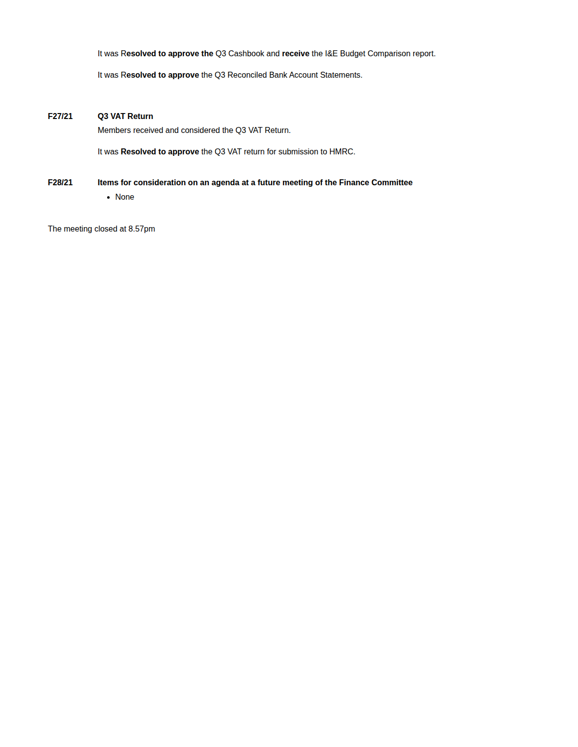It was Resolved to approve the Q3 Cashbook and receive the I&E Budget Comparison report.
It was Resolved to approve the Q3 Reconciled Bank Account Statements.
F27/21
Q3 VAT Return
Members received and considered the Q3 VAT Return.
It was Resolved to approve the Q3 VAT return for submission to HMRC.
F28/21
Items for consideration on an agenda at a future meeting of the Finance Committee
None
The meeting closed at 8.57pm